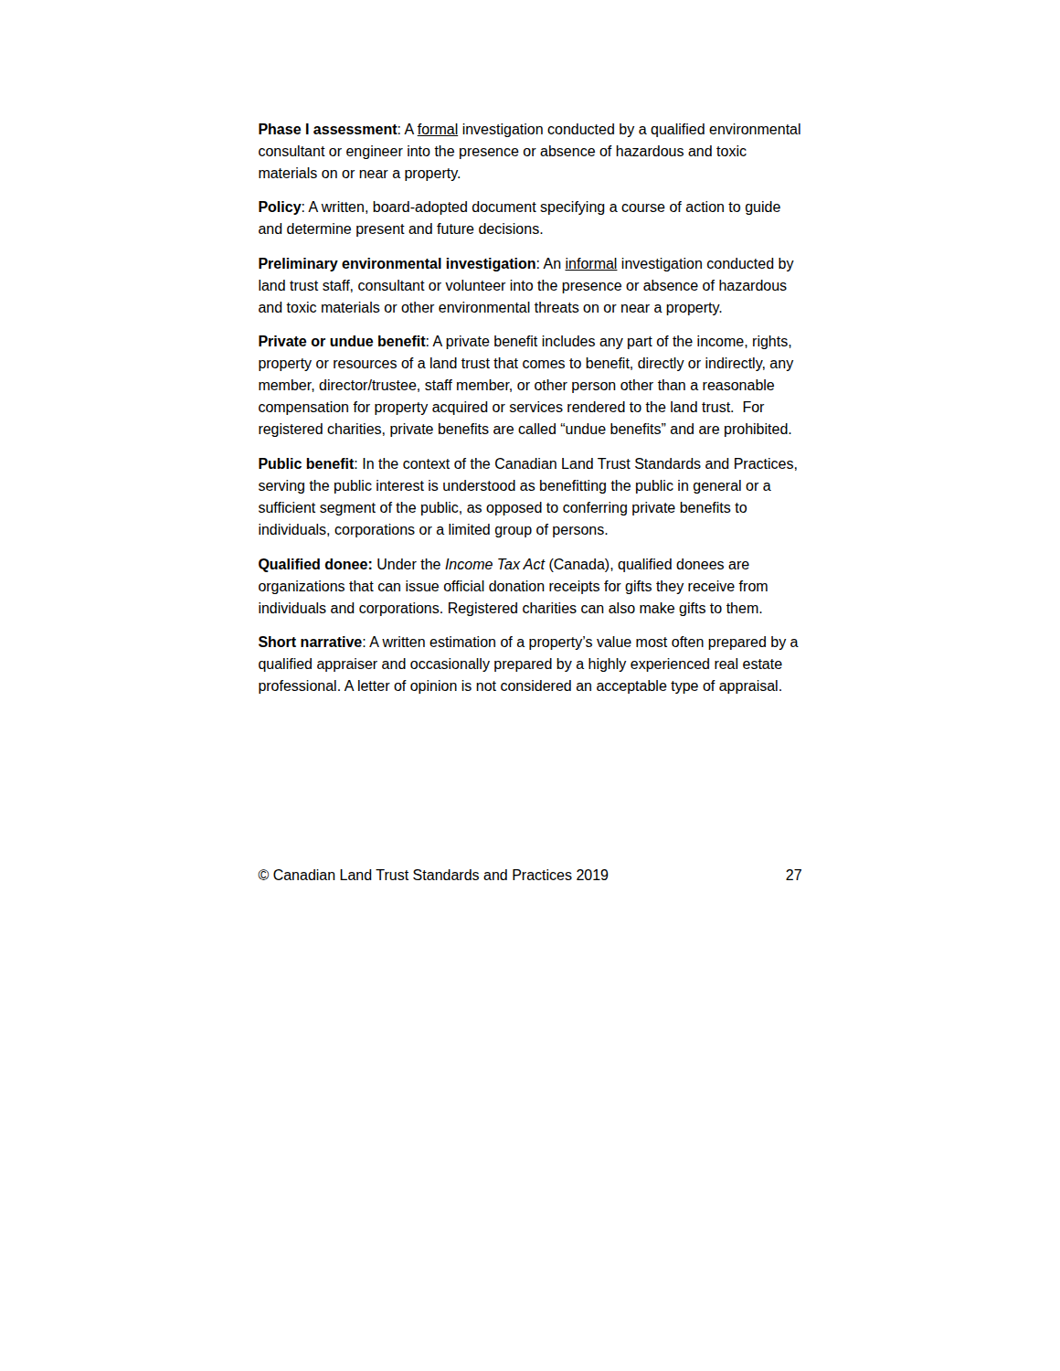Phase I assessment: A formal investigation conducted by a qualified environmental consultant or engineer into the presence or absence of hazardous and toxic materials on or near a property.
Policy: A written, board-adopted document specifying a course of action to guide and determine present and future decisions.
Preliminary environmental investigation: An informal investigation conducted by land trust staff, consultant or volunteer into the presence or absence of hazardous and toxic materials or other environmental threats on or near a property.
Private or undue benefit: A private benefit includes any part of the income, rights, property or resources of a land trust that comes to benefit, directly or indirectly, any member, director/trustee, staff member, or other person other than a reasonable compensation for property acquired or services rendered to the land trust. For registered charities, private benefits are called “undue benefits” and are prohibited.
Public benefit: In the context of the Canadian Land Trust Standards and Practices, serving the public interest is understood as benefitting the public in general or a sufficient segment of the public, as opposed to conferring private benefits to individuals, corporations or a limited group of persons.
Qualified donee: Under the Income Tax Act (Canada), qualified donees are organizations that can issue official donation receipts for gifts they receive from individuals and corporations. Registered charities can also make gifts to them.
Short narrative: A written estimation of a property’s value most often prepared by a qualified appraiser and occasionally prepared by a highly experienced real estate professional. A letter of opinion is not considered an acceptable type of appraisal.
© Canadian Land Trust Standards and Practices 2019 27